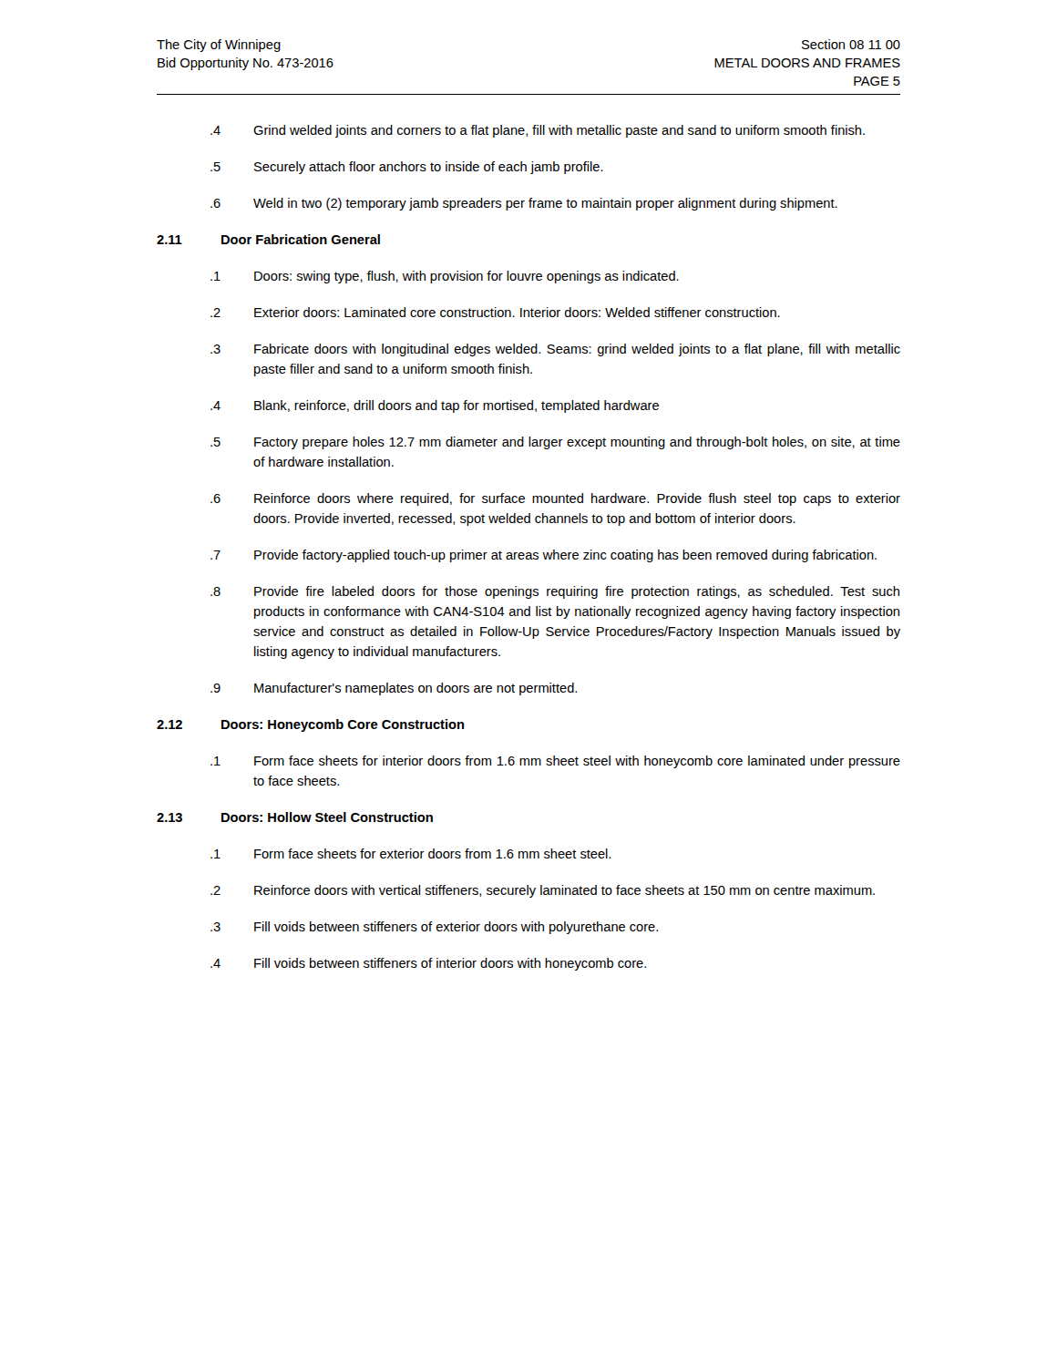The City of Winnipeg
Bid Opportunity No. 473-2016
Section 08 11 00
METAL DOORS AND FRAMES
PAGE 5
.4
Grind welded joints and corners to a flat plane, fill with metallic paste and sand to uniform smooth finish.
.5
Securely attach floor anchors to inside of each jamb profile.
.6
Weld in two (2) temporary jamb spreaders per frame to maintain proper alignment during shipment.
2.11
Door Fabrication General
.1
Doors: swing type, flush, with provision for louvre openings as indicated.
.2
Exterior doors: Laminated core construction. Interior doors: Welded stiffener construction.
.3
Fabricate doors with longitudinal edges welded. Seams: grind welded joints to a flat plane, fill with metallic paste filler and sand to a uniform smooth finish.
.4
Blank, reinforce, drill doors and tap for mortised, templated hardware
.5
Factory prepare holes 12.7 mm diameter and larger except mounting and through-bolt holes, on site, at time of hardware installation.
.6
Reinforce doors where required, for surface mounted hardware. Provide flush steel top caps to exterior doors. Provide inverted, recessed, spot welded channels to top and bottom of interior doors.
.7
Provide factory-applied touch-up primer at areas where zinc coating has been removed during fabrication.
.8
Provide fire labeled doors for those openings requiring fire protection ratings, as scheduled. Test such products in conformance with CAN4-S104 and list by nationally recognized agency having factory inspection service and construct as detailed in Follow-Up Service Procedures/Factory Inspection Manuals issued by listing agency to individual manufacturers.
.9
Manufacturer's nameplates on doors are not permitted.
2.12
Doors: Honeycomb Core Construction
.1
Form face sheets for interior doors from 1.6 mm sheet steel with honeycomb core laminated under pressure to face sheets.
2.13
Doors: Hollow Steel Construction
.1
Form face sheets for exterior doors from 1.6 mm sheet steel.
.2
Reinforce doors with vertical stiffeners, securely laminated to face sheets at 150 mm on centre maximum.
.3
Fill voids between stiffeners of exterior doors with polyurethane core.
.4
Fill voids between stiffeners of interior doors with honeycomb core.